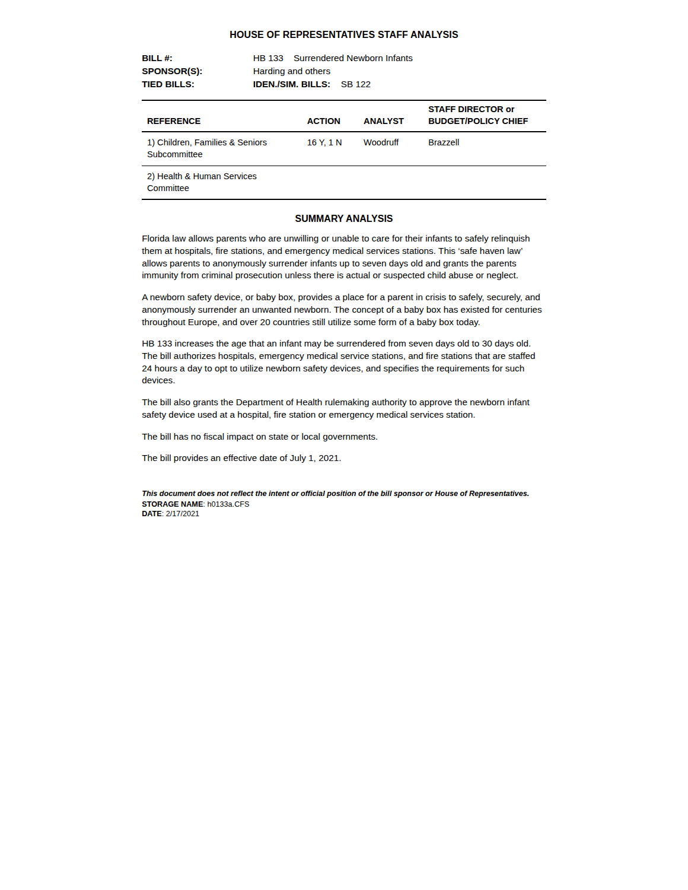HOUSE OF REPRESENTATIVES STAFF ANALYSIS
| BILL #: | HB 133 Surrendered Newborn Infants |
| SPONSOR(S): | Harding and others |
| TIED BILLS: | IDEN./SIM. BILLS: SB 122 |
| REFERENCE | ACTION | ANALYST | STAFF DIRECTOR or BUDGET/POLICY CHIEF |
| --- | --- | --- | --- |
| 1) Children, Families & Seniors Subcommittee | 16 Y, 1 N | Woodruff | Brazzell |
| 2) Health & Human Services Committee | | | |
SUMMARY ANALYSIS
Florida law allows parents who are unwilling or unable to care for their infants to safely relinquish them at hospitals, fire stations, and emergency medical services stations. This ‘safe haven law’ allows parents to anonymously surrender infants up to seven days old and grants the parents immunity from criminal prosecution unless there is actual or suspected child abuse or neglect.
A newborn safety device, or baby box, provides a place for a parent in crisis to safely, securely, and anonymously surrender an unwanted newborn. The concept of a baby box has existed for centuries throughout Europe, and over 20 countries still utilize some form of a baby box today.
HB 133 increases the age that an infant may be surrendered from seven days old to 30 days old. The bill authorizes hospitals, emergency medical service stations, and fire stations that are staffed 24 hours a day to opt to utilize newborn safety devices, and specifies the requirements for such devices.
The bill also grants the Department of Health rulemaking authority to approve the newborn infant safety device used at a hospital, fire station or emergency medical services station.
The bill has no fiscal impact on state or local governments.
The bill provides an effective date of July 1, 2021.
This document does not reflect the intent or official position of the bill sponsor or House of Representatives.
STORAGE NAME: h0133a.CFS
DATE: 2/17/2021